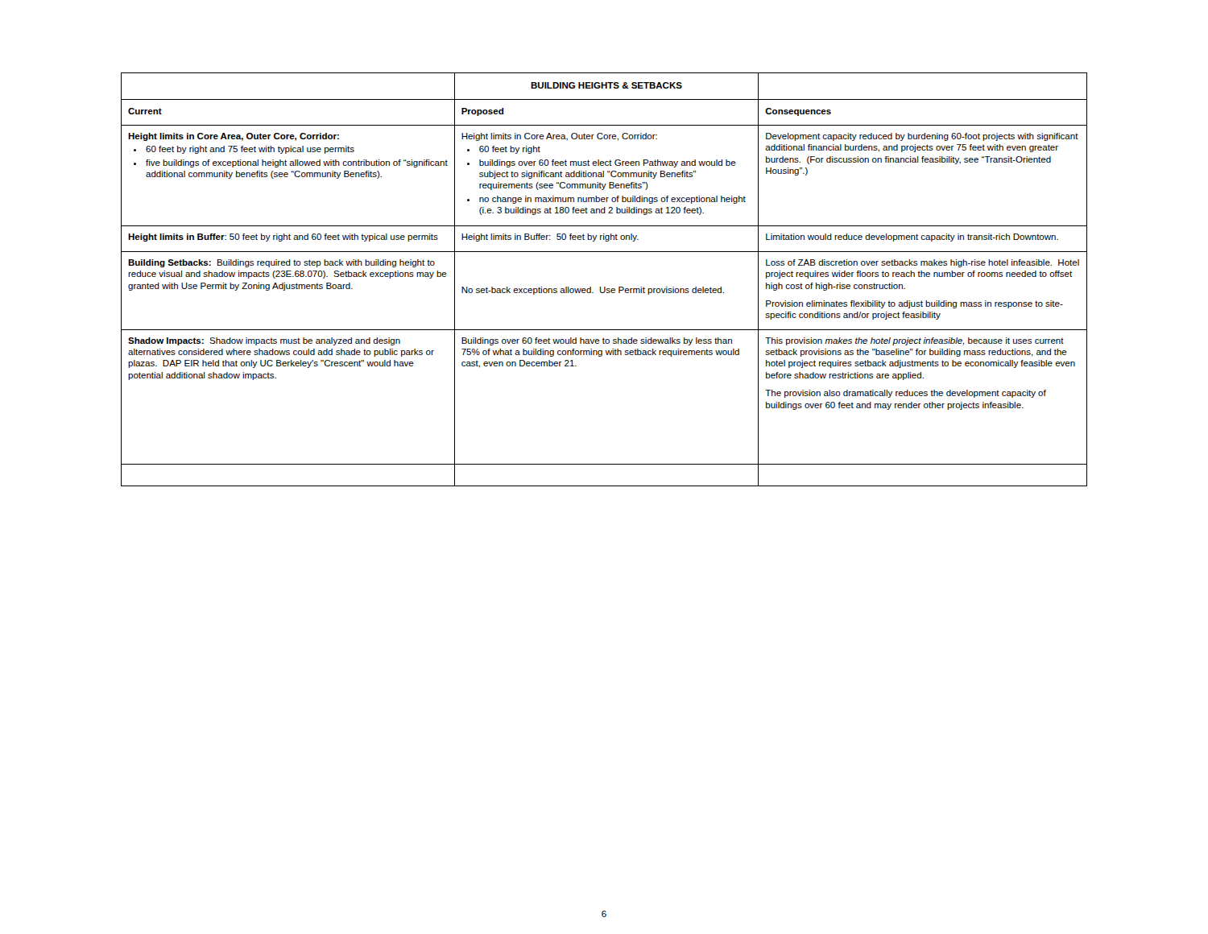| | BUILDING HEIGHTS & SETBACKS | |
| Current | Proposed | Consequences |
| Height limits in Core Area, Outer Core, Corridor: 60 feet by right and 75 feet with typical use permits five buildings of exceptional height allowed with contribution of “significant additional community benefits (see “Community Benefits). | Height limits in Core Area, Outer Core, Corridor: 60 feet by right buildings over 60 feet must elect Green Pathway and would be subject to significant additional “Community Benefits” requirements (see “Community Benefits”) no change in maximum number of buildings of exceptional height (i.e. 3 buildings at 180 feet and 2 buildings at 120 feet). | Development capacity reduced by burdening 60-foot projects with significant additional financial burdens, and projects over 75 feet with even greater burdens. (For discussion on financial feasibility, see “Transit-Oriented Housing”.) |
| Height limits in Buffer : 50 feet by right and 60 feet with typical use permits | Height limits in Buffer: 50 feet by right only. | Limitation would reduce development capacity in transit-rich Downtown. |
| Building Setbacks: Buildings required to step back with building height to reduce visual and shadow impacts (23E.68.070). Setback exceptions may be granted with Use Permit by Zoning Adjustments Board. | No set-back exceptions allowed. Use Permit provisions deleted. | Loss of ZAB discretion over setbacks makes high-rise hotel infeasible. Hotel project requires wider floors to reach the number of rooms needed to offset high cost of high-rise construction. Provision eliminates flexibility to adjust building mass in response to site-specific conditions and/or project feasibility |
| Shadow Impacts: Shadow impacts must be analyzed and design alternatives considered where shadows could add shade to public parks or plazas. DAP EIR held that only UC Berkeley's "Crescent" would have potential additional shadow impacts. | Buildings over 60 feet would have to shade sidewalks by less than 75% of what a building conforming with setback requirements would cast, even on December 21. | This provision makes the hotel project infeasible, because it uses current setback provisions as the "baseline" for building mass reductions, and the hotel project requires setback adjustments to be economically feasible even before shadow restrictions are applied. The provision also dramatically reduces the development capacity of buildings over 60 feet and may render other projects infeasible. |
6